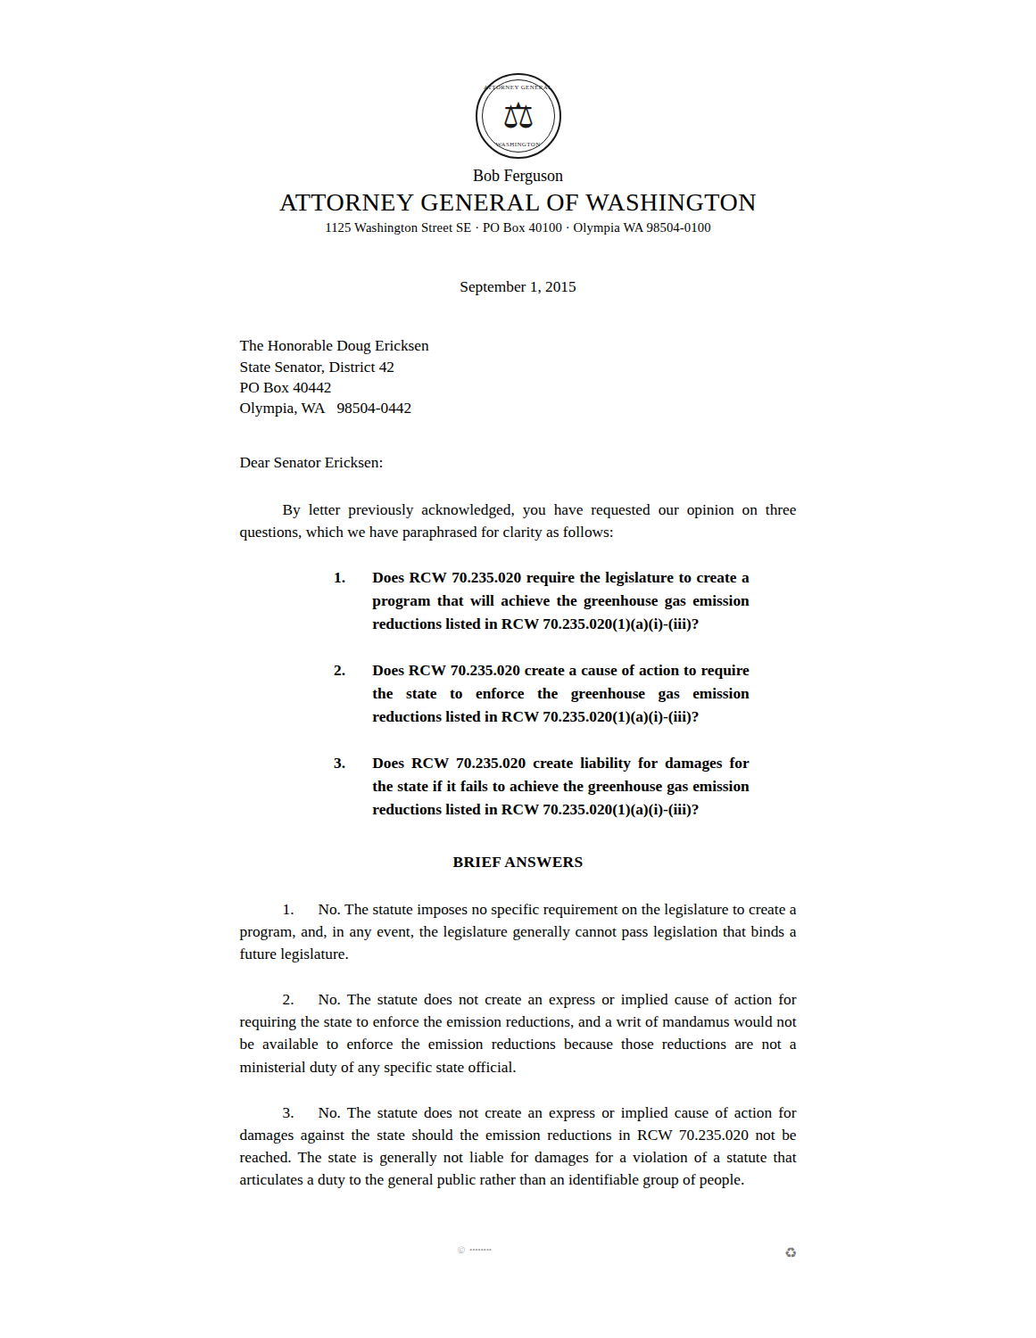ATTORNEY GENERAL
⚖
WASHINGTON
Bob Ferguson
ATTORNEY GENERAL OF WASHINGTON
1125 Washington Street SE · PO Box 40100 · Olympia WA 98504-0100
September 1, 2015
The Honorable Doug Ericksen
State Senator, District 42
PO Box 40442
Olympia, WA 98504-0442
Dear Senator Ericksen:
By letter previously acknowledged, you have requested our opinion on three questions, which we have paraphrased for clarity as follows:
1. Does RCW 70.235.020 require the legislature to create a program that will achieve the greenhouse gas emission reductions listed in RCW 70.235.020(1)(a)(i)-(iii)?
2. Does RCW 70.235.020 create a cause of action to require the state to enforce the greenhouse gas emission reductions listed in RCW 70.235.020(1)(a)(i)-(iii)?
3. Does RCW 70.235.020 create liability for damages for the state if it fails to achieve the greenhouse gas emission reductions listed in RCW 70.235.020(1)(a)(i)-(iii)?
BRIEF ANSWERS
1. No. The statute imposes no specific requirement on the legislature to create a program, and, in any event, the legislature generally cannot pass legislation that binds a future legislature.
2. No. The statute does not create an express or implied cause of action for requiring the state to enforce the emission reductions, and a writ of mandamus would not be available to enforce the emission reductions because those reductions are not a ministerial duty of any specific state official.
3. No. The statute does not create an express or implied cause of action for damages against the state should the emission reductions in RCW 70.235.020 not be reached. The state is generally not liable for damages for a violation of a statute that articulates a duty to the general public rather than an identifiable group of people.
Ⓒ •••••••• ♻